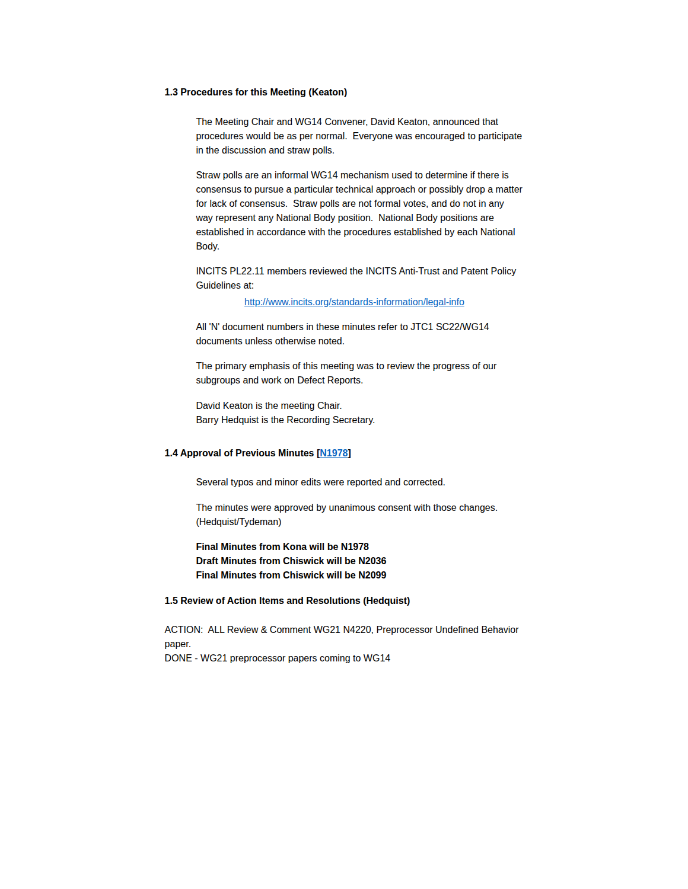1.3 Procedures for this Meeting (Keaton)
The Meeting Chair and WG14 Convener, David Keaton, announced that procedures would be as per normal. Everyone was encouraged to participate in the discussion and straw polls.
Straw polls are an informal WG14 mechanism used to determine if there is consensus to pursue a particular technical approach or possibly drop a matter for lack of consensus. Straw polls are not formal votes, and do not in any way represent any National Body position. National Body positions are established in accordance with the procedures established by each National Body.
INCITS PL22.11 members reviewed the INCITS Anti-Trust and Patent Policy Guidelines at:
http://www.incits.org/standards-information/legal-info
All 'N' document numbers in these minutes refer to JTC1 SC22/WG14 documents unless otherwise noted.
The primary emphasis of this meeting was to review the progress of our subgroups and work on Defect Reports.
David Keaton is the meeting Chair.
Barry Hedquist is the Recording Secretary.
1.4 Approval of Previous Minutes [N1978]
Several typos and minor edits were reported and corrected.
The minutes were approved by unanimous consent with those changes.
(Hedquist/Tydeman)
Final Minutes from Kona will be N1978
Draft Minutes from Chiswick will be N2036
Final Minutes from Chiswick will be N2099
1.5 Review of Action Items and Resolutions (Hedquist)
ACTION: ALL Review & Comment WG21 N4220, Preprocessor Undefined Behavior paper.
DONE - WG21 preprocessor papers coming to WG14